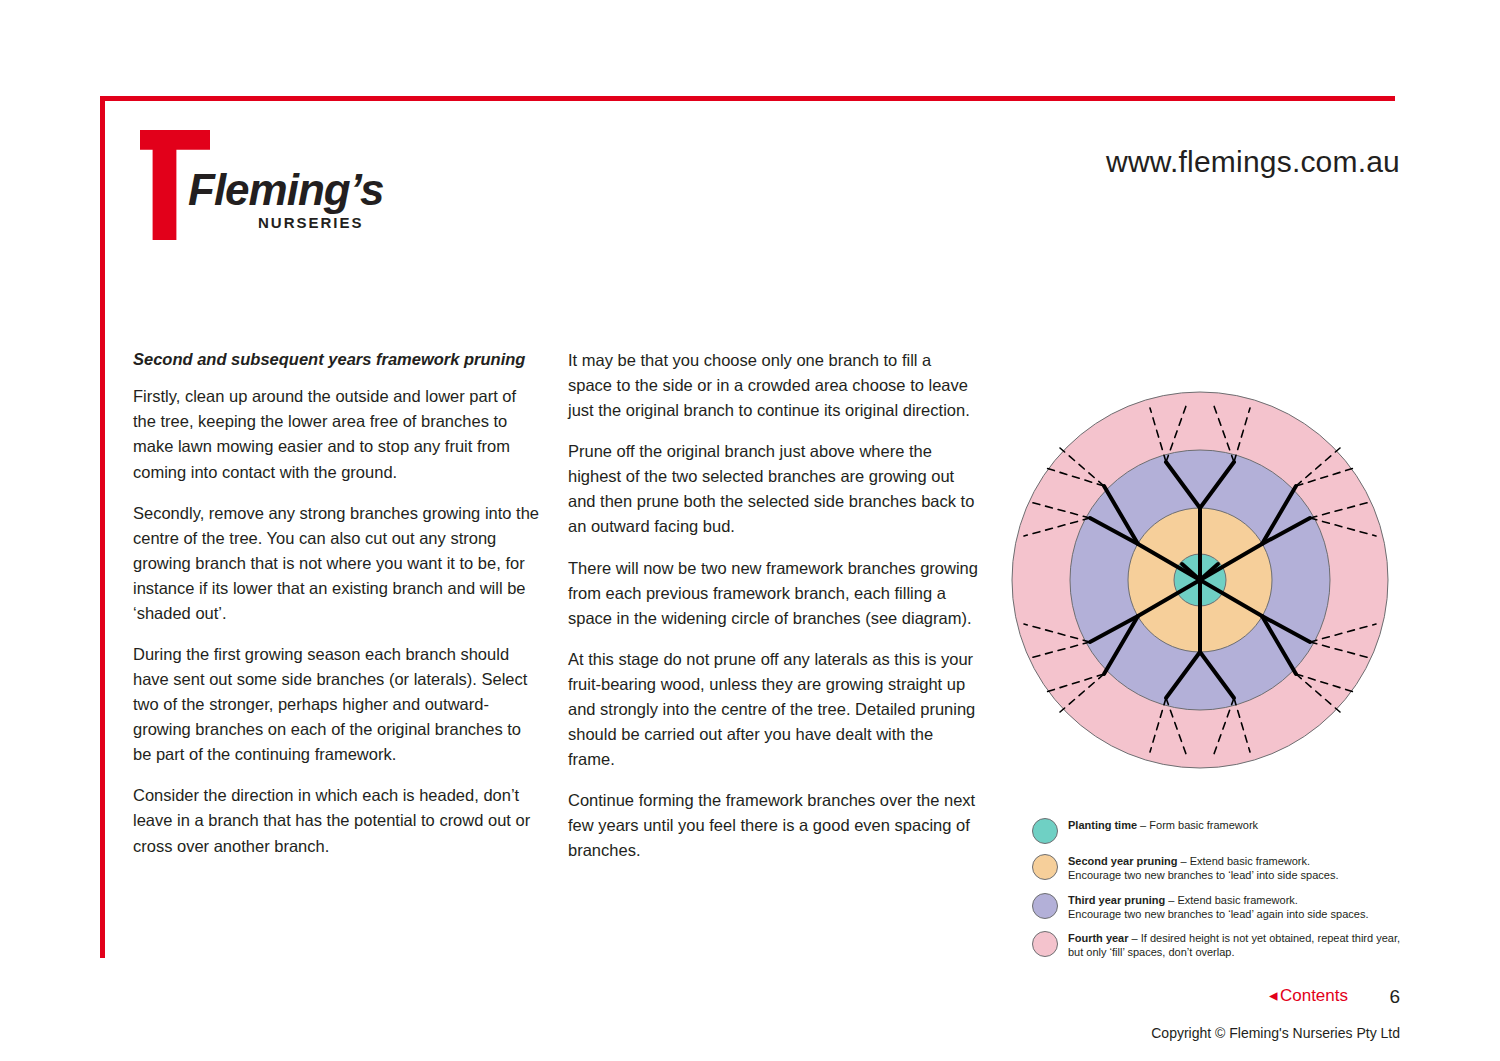Fleming’s
NURSERIES
www.flemings.com.au
Second and subsequent years framework pruning
Firstly, clean up around the outside and lower part of the tree, keeping the lower area free of branches to make lawn mowing easier and to stop any fruit from coming into contact with the ground.
Secondly, remove any strong branches growing into the centre of the tree. You can also cut out any strong growing branch that is not where you want it to be, for instance if its lower that an existing branch and will be ‘shaded out’.
During the first growing season each branch should have sent out some side branches (or laterals). Select two of the stronger, perhaps higher and outward-growing branches on each of the original branches to be part of the continuing framework.
Consider the direction in which each is headed, don’t leave in a branch that has the potential to crowd out or cross over another branch.
It may be that you choose only one branch to fill a space to the side or in a crowded area choose to leave just the original branch to continue its original direction.
Prune off the original branch just above where the highest of the two selected branches are growing out and then prune both the selected side branches back to an outward facing bud.
There will now be two new framework branches growing from each previous framework branch, each filling a space in the widening circle of branches (see diagram).
At this stage do not prune off any laterals as this is your fruit-bearing wood, unless they are growing straight up and strongly into the centre of the tree. Detailed pruning should be carried out after you have dealt with the frame.
Continue forming the framework branches over the next few years until you feel there is a good even spacing of branches.
Planting time – Form basic framework
Second year pruning – Extend basic framework.
Encourage two new branches to ‘lead’ into side spaces.
Third year pruning – Extend basic framework.
Encourage two new branches to ‘lead’ again into side spaces.
Fourth year – If desired height is not yet obtained, repeat third year, but only ‘fill’ spaces, don’t overlap.
◂Contents
6
Copyright © Fleming's Nurseries Pty Ltd